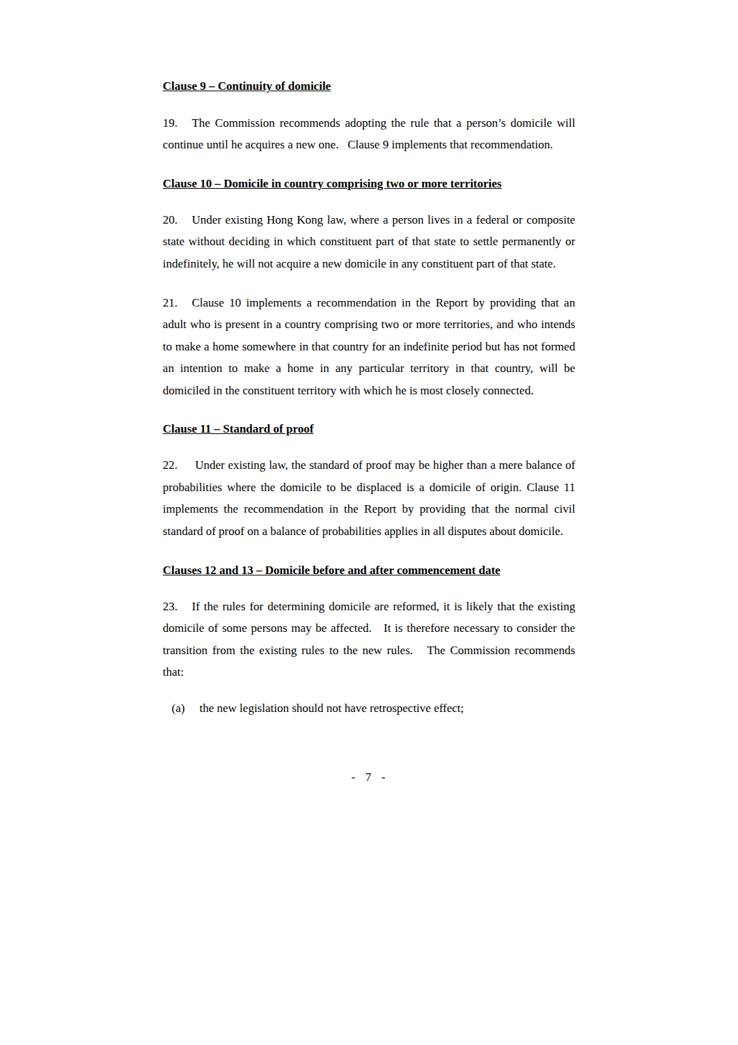Clause 9 – Continuity of domicile
19. The Commission recommends adopting the rule that a person’s domicile will continue until he acquires a new one. Clause 9 implements that recommendation.
Clause 10 – Domicile in country comprising two or more territories
20. Under existing Hong Kong law, where a person lives in a federal or composite state without deciding in which constituent part of that state to settle permanently or indefinitely, he will not acquire a new domicile in any constituent part of that state.
21. Clause 10 implements a recommendation in the Report by providing that an adult who is present in a country comprising two or more territories, and who intends to make a home somewhere in that country for an indefinite period but has not formed an intention to make a home in any particular territory in that country, will be domiciled in the constituent territory with which he is most closely connected.
Clause 11 – Standard of proof
22. Under existing law, the standard of proof may be higher than a mere balance of probabilities where the domicile to be displaced is a domicile of origin. Clause 11 implements the recommendation in the Report by providing that the normal civil standard of proof on a balance of probabilities applies in all disputes about domicile.
Clauses 12 and 13 – Domicile before and after commencement date
23. If the rules for determining domicile are reformed, it is likely that the existing domicile of some persons may be affected. It is therefore necessary to consider the transition from the existing rules to the new rules. The Commission recommends that:
(a) the new legislation should not have retrospective effect;
- 7 -